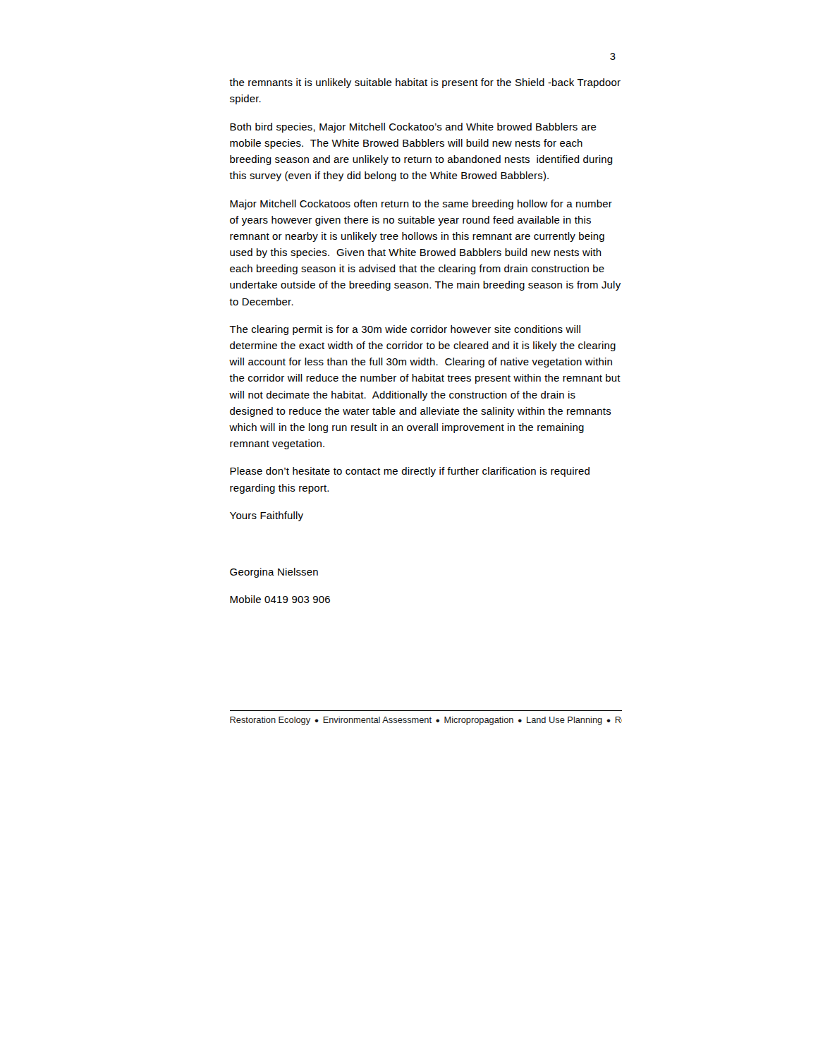3
the remnants it is unlikely suitable habitat is present for the Shield -back Trapdoor spider.
Both bird species, Major Mitchell Cockatoo’s and White browed Babblers are mobile species. The White Browed Babblers will build new nests for each breeding season and are unlikely to return to abandoned nests identified during this survey (even if they did belong to the White Browed Babblers).
Major Mitchell Cockatoos often return to the same breeding hollow for a number of years however given there is no suitable year round feed available in this remnant or nearby it is unlikely tree hollows in this remnant are currently being used by this species. Given that White Browed Babblers build new nests with each breeding season it is advised that the clearing from drain construction be undertake outside of the breeding season. The main breeding season is from July to December.
The clearing permit is for a 30m wide corridor however site conditions will determine the exact width of the corridor to be cleared and it is likely the clearing will account for less than the full 30m width. Clearing of native vegetation within the corridor will reduce the number of habitat trees present within the remnant but will not decimate the habitat. Additionally the construction of the drain is designed to reduce the water table and alleviate the salinity within the remnants which will in the long run result in an overall improvement in the remaining remnant vegetation.
Please don’t hesitate to contact me directly if further clarification is required regarding this report.
Yours Faithfully
Georgina Nielssen
Mobile 0419 903 906
Restoration Ecology ● Environmental Assessment ● Micropropagation ● Land Use Planning ● Recreation